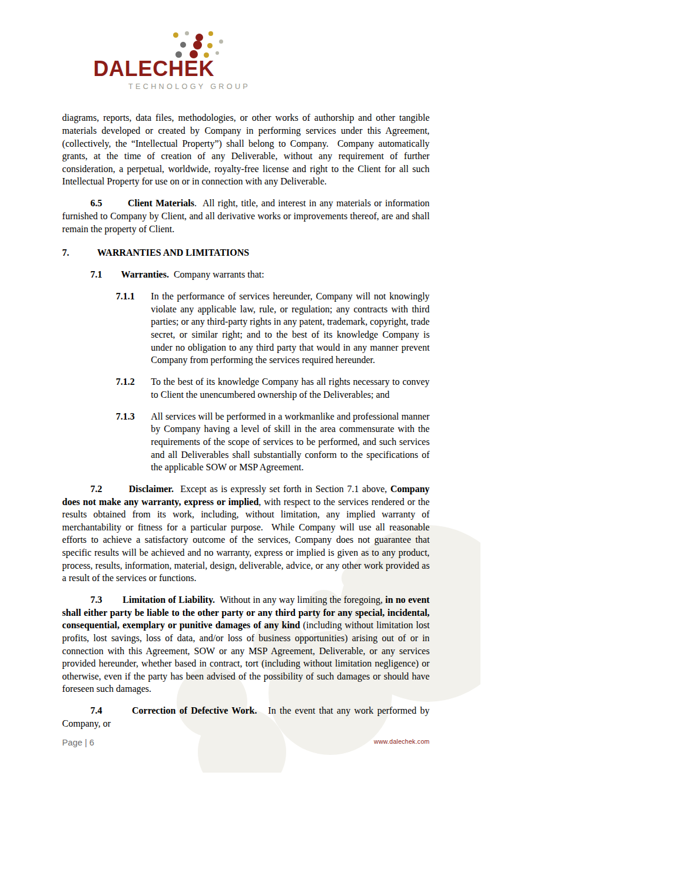DALECHEK
TECHNOLOGY GROUP
diagrams, reports, data files, methodologies, or other works of authorship and other tangible materials developed or created by Company in performing services under this Agreement, (collectively, the “Intellectual Property”) shall belong to Company. Company automatically grants, at the time of creation of any Deliverable, without any requirement of further consideration, a perpetual, worldwide, royalty-free license and right to the Client for all such Intellectual Property for use on or in connection with any Deliverable.
6.5 Client Materials. All right, title, and interest in any materials or information furnished to Company by Client, and all derivative works or improvements thereof, are and shall remain the property of Client.
7. WARRANTIES AND LIMITATIONS
7.1 Warranties. Company warrants that:
7.1.1
In the performance of services hereunder, Company will not knowingly violate any applicable law, rule, or regulation; any contracts with third parties; or any third-party rights in any patent, trademark, copyright, trade secret, or similar right; and to the best of its knowledge Company is under no obligation to any third party that would in any manner prevent Company from performing the services required hereunder.
7.1.2
To the best of its knowledge Company has all rights necessary to convey to Client the unencumbered ownership of the Deliverables; and
7.1.3
All services will be performed in a workmanlike and professional manner by Company having a level of skill in the area commensurate with the requirements of the scope of services to be performed, and such services and all Deliverables shall substantially conform to the specifications of the applicable SOW or MSP Agreement.
7.2 Disclaimer. Except as is expressly set forth in Section 7.1 above, Company does not make any warranty, express or implied, with respect to the services rendered or the results obtained from its work, including, without limitation, any implied warranty of merchantability or fitness for a particular purpose. While Company will use all reasonable efforts to achieve a satisfactory outcome of the services, Company does not guarantee that specific results will be achieved and no warranty, express or implied is given as to any product, process, results, information, material, design, deliverable, advice, or any other work provided as a result of the services or functions.
7.3 Limitation of Liability. Without in any way limiting the foregoing, in no event shall either party be liable to the other party or any third party for any special, incidental, consequential, exemplary or punitive damages of any kind (including without limitation lost profits, lost savings, loss of data, and/or loss of business opportunities) arising out of or in connection with this Agreement, SOW or any MSP Agreement, Deliverable, or any services provided hereunder, whether based in contract, tort (including without limitation negligence) or otherwise, even if the party has been advised of the possibility of such damages or should have foreseen such damages.
7.4 Correction of Defective Work. In the event that any work performed by Company, or
Page | 6
www.dalechek.com